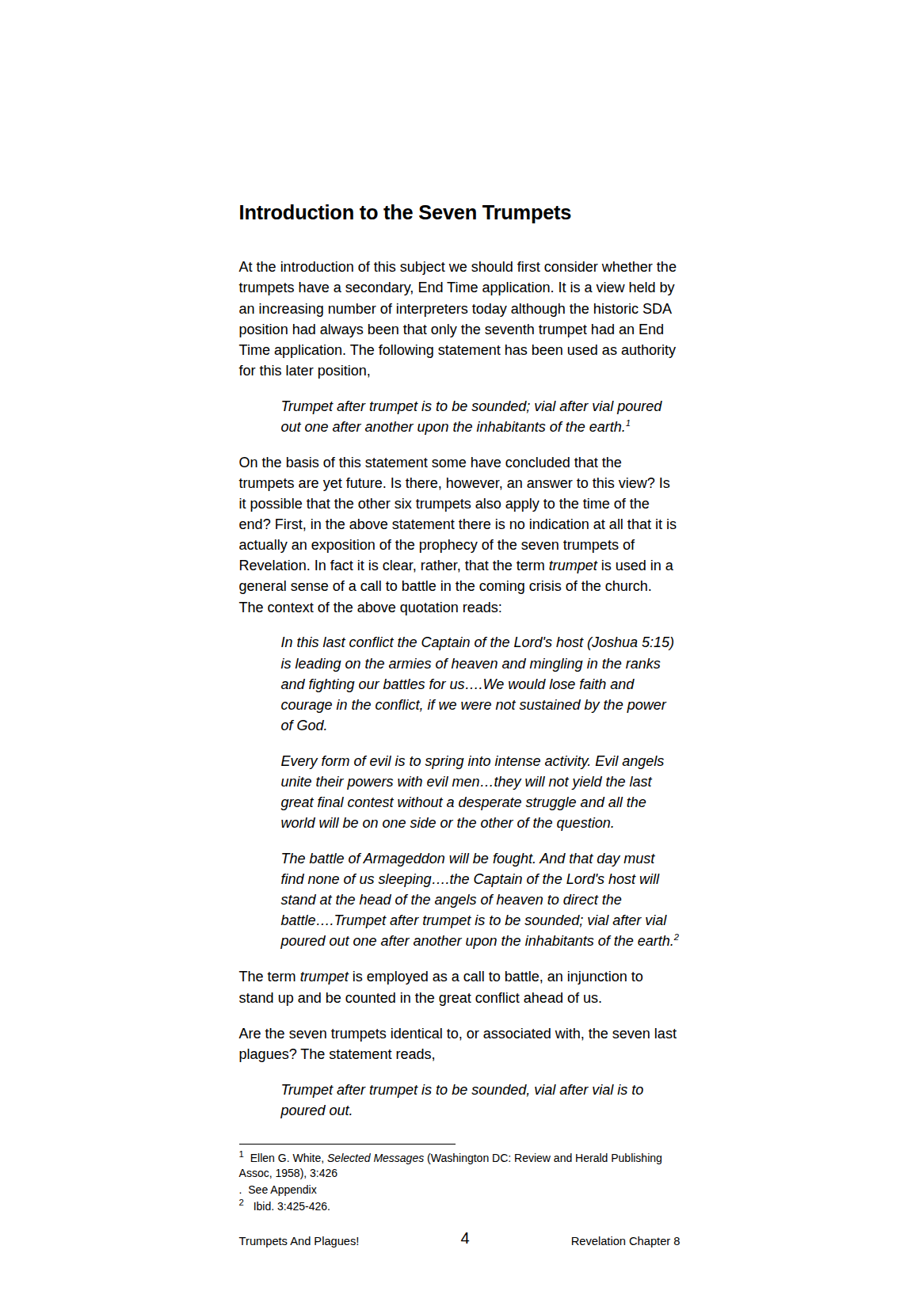Introduction to the Seven Trumpets
At the introduction of this subject we should first consider whether the trumpets have a secondary, End Time application. It is a view held by an increasing number of interpreters today although the historic SDA position had always been that only the seventh trumpet had an End Time application. The following statement has been used as authority for this later position,
Trumpet after trumpet is to be sounded; vial after vial poured out one after another upon the inhabitants of the earth.1
On the basis of this statement some have concluded that the trumpets are yet future. Is there, however, an answer to this view? Is it possible that the other six trumpets also apply to the time of the end? First, in the above statement there is no indication at all that it is actually an exposition of the prophecy of the seven trumpets of Revelation. In fact it is clear, rather, that the term trumpet is used in a general sense of a call to battle in the coming crisis of the church. The context of the above quotation reads:
In this last conflict the Captain of the Lord's host (Joshua 5:15) is leading on the armies of heaven and mingling in the ranks and fighting our battles for us….We would lose faith and courage in the conflict, if we were not sustained by the power of God.
Every form of evil is to spring into intense activity. Evil angels unite their powers with evil men…they will not yield the last great final contest without a desperate struggle and all the world will be on one side or the other of the question.
The battle of Armageddon will be fought. And that day must find none of us sleeping….the Captain of the Lord's host will stand at the head of the angels of heaven to direct the battle….Trumpet after trumpet is to be sounded; vial after vial poured out one after another upon the inhabitants of the earth.2
The term trumpet is employed as a call to battle, an injunction to stand up and be counted in the great conflict ahead of us.
Are the seven trumpets identical to, or associated with, the seven last plagues? The statement reads,
Trumpet after trumpet is to be sounded, vial after vial is to poured out.
1 Ellen G. White, Selected Messages (Washington DC: Review and Herald Publishing Assoc, 1958), 3:426
. See Appendix
2 Ibid. 3:425-426.
Trumpets And Plagues!
4
Revelation Chapter 8